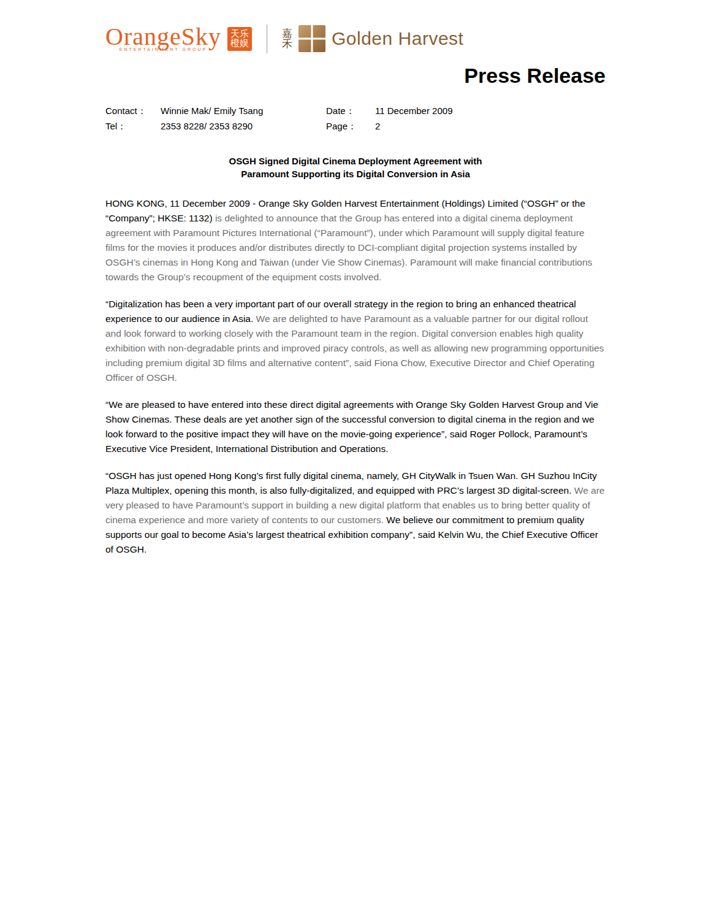OrangeSky
ENTERTAINMENT GROUP
天乐
橙娱
嘉
禾
Golden Harvest
Press Release
| Contact： | Winnie Mak/ Emily Tsang | Date： | 11 December 2009 |
| Tel： | 2353 8228/ 2353 8290 | Page： | 2 |
OSGH Signed Digital Cinema Deployment Agreement with
Paramount Supporting its Digital Conversion in Asia
HONG KONG, 11 December 2009 - Orange Sky Golden Harvest Entertainment (Holdings) Limited (“OSGH” or the “Company”; HKSE: 1132) is delighted to announce that the Group has entered into a digital cinema deployment agreement with Paramount Pictures International (“Paramount”), under which Paramount will supply digital feature films for the movies it produces and/or distributes directly to DCI-compliant digital projection systems installed by OSGH’s cinemas in Hong Kong and Taiwan (under Vie Show Cinemas). Paramount will make financial contributions towards the Group’s recoupment of the equipment costs involved.
“Digitalization has been a very important part of our overall strategy in the region to bring an enhanced theatrical experience to our audience in Asia. We are delighted to have Paramount as a valuable partner for our digital rollout and look forward to working closely with the Paramount team in the region. Digital conversion enables high quality exhibition with non-degradable prints and improved piracy controls, as well as allowing new programming opportunities including premium digital 3D films and alternative content”, said Fiona Chow, Executive Director and Chief Operating Officer of OSGH.
“We are pleased to have entered into these direct digital agreements with Orange Sky Golden Harvest Group and Vie Show Cinemas. These deals are yet another sign of the successful conversion to digital cinema in the region and we look forward to the positive impact they will have on the movie-going experience”, said Roger Pollock, Paramount’s Executive Vice President, International Distribution and Operations.
“OSGH has just opened Hong Kong’s first fully digital cinema, namely, GH CityWalk in Tsuen Wan. GH Suzhou InCity Plaza Multiplex, opening this month, is also fully-digitalized, and equipped with PRC’s largest 3D digital-screen. We are very pleased to have Paramount’s support in building a new digital platform that enables us to bring better quality of cinema experience and more variety of contents to our customers. We believe our commitment to premium quality supports our goal to become Asia’s largest theatrical exhibition company”, said Kelvin Wu, the Chief Executive Officer of OSGH.